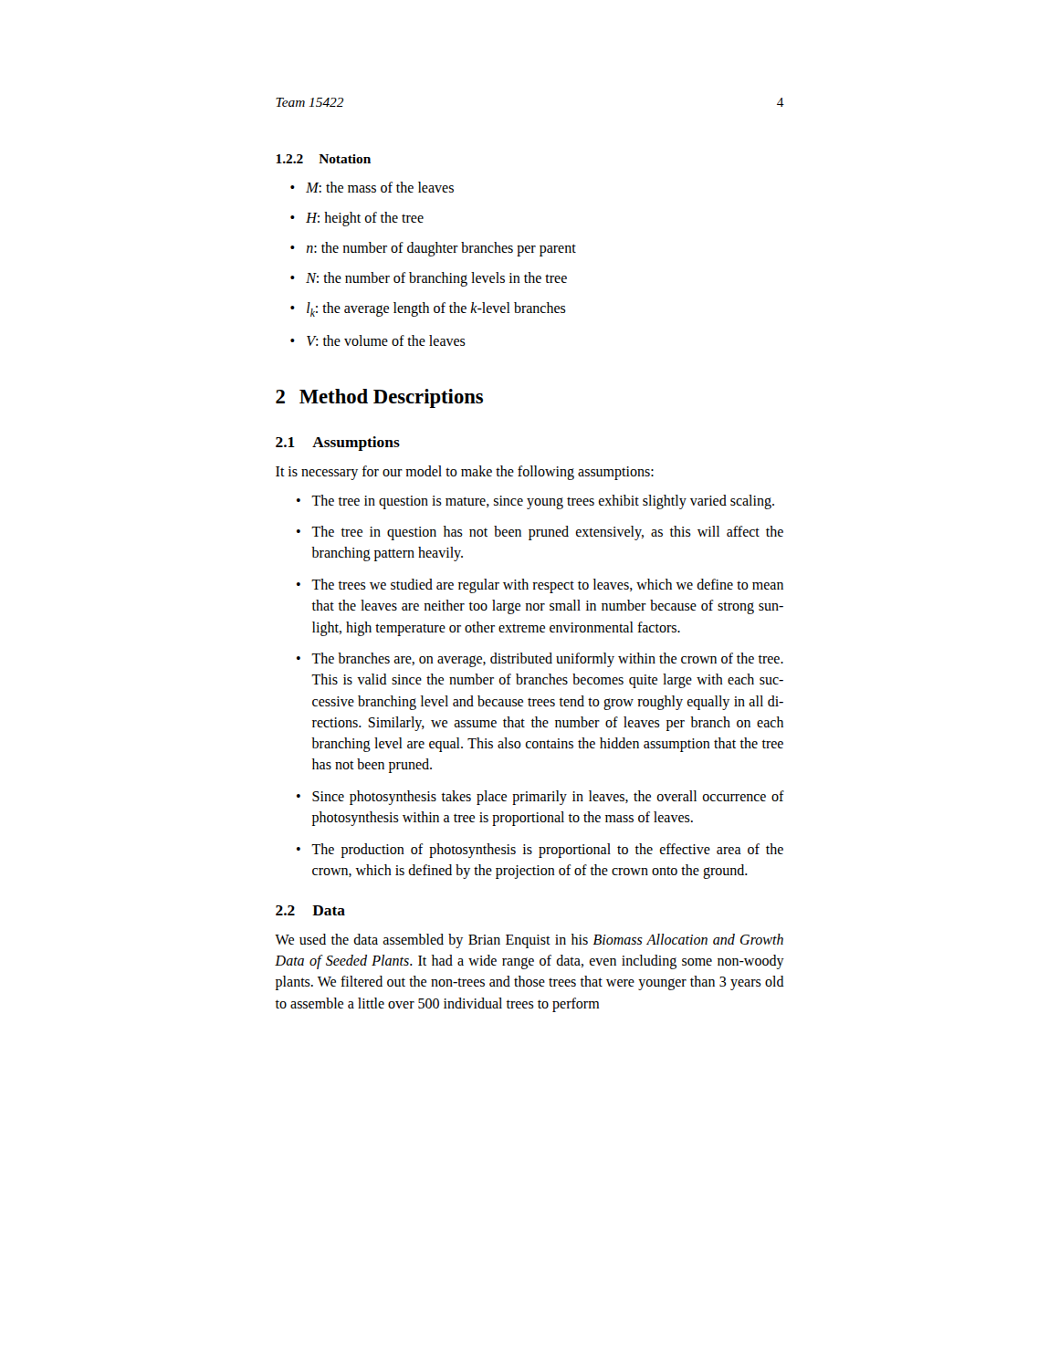Team 15422 4
1.2.2 Notation
M: the mass of the leaves
H: height of the tree
n: the number of daughter branches per parent
N: the number of branching levels in the tree
lk: the average length of the k-level branches
V: the volume of the leaves
2 Method Descriptions
2.1 Assumptions
It is necessary for our model to make the following assumptions:
The tree in question is mature, since young trees exhibit slightly varied scaling.
The tree in question has not been pruned extensively, as this will affect the branching pattern heavily.
The trees we studied are regular with respect to leaves, which we define to mean that the leaves are neither too large nor small in number because of strong sunlight, high temperature or other extreme environmental factors.
The branches are, on average, distributed uniformly within the crown of the tree. This is valid since the number of branches becomes quite large with each successive branching level and because trees tend to grow roughly equally in all directions. Similarly, we assume that the number of leaves per branch on each branching level are equal. This also contains the hidden assumption that the tree has not been pruned.
Since photosynthesis takes place primarily in leaves, the overall occurrence of photosynthesis within a tree is proportional to the mass of leaves.
The production of photosynthesis is proportional to the effective area of the crown, which is defined by the projection of of the crown onto the ground.
2.2 Data
We used the data assembled by Brian Enquist in his Biomass Allocation and Growth Data of Seeded Plants. It had a wide range of data, even including some non-woody plants. We filtered out the non-trees and those trees that were younger than 3 years old to assemble a little over 500 individual trees to perform